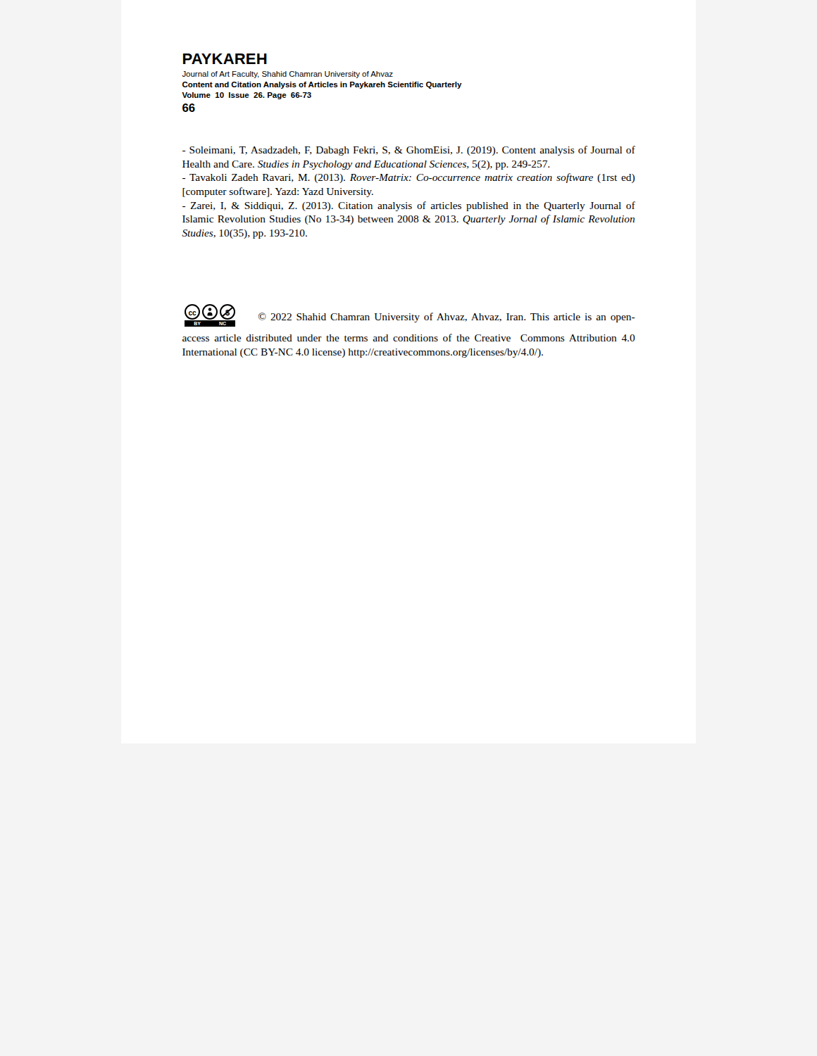PAYKAREH
Journal of Art Faculty, Shahid Chamran University of Ahvaz
Content and Citation Analysis of Articles in Paykareh Scientific Quarterly
Volume 10 Issue 26. Page 66-73
66
- Soleimani, T, Asadzadeh, F, Dabagh Fekri, S, & GhomEisi, J. (2019). Content analysis of Journal of Health and Care. Studies in Psychology and Educational Sciences, 5(2), pp. 249-257.
- Tavakoli Zadeh Ravari, M. (2013). Rover-Matrix: Co-occurrence matrix creation software (1rst ed) [computer software]. Yazd: Yazd University.
- Zarei, I, & Siddiqui, Z. (2013). Citation analysis of articles published in the Quarterly Journal of Islamic Revolution Studies (No 13-34) between 2008 & 2013. Quarterly Jornal of Islamic Revolution Studies, 10(35), pp. 193-210.
cc $ BY NC © 2022 Shahid Chamran University of Ahvaz, Ahvaz, Iran. This article is an open-access article distributed under the terms and conditions of the Creative Commons Attribution 4.0 International (CC BY-NC 4.0 license) http://creativecommons.org/licenses/by/4.0/).